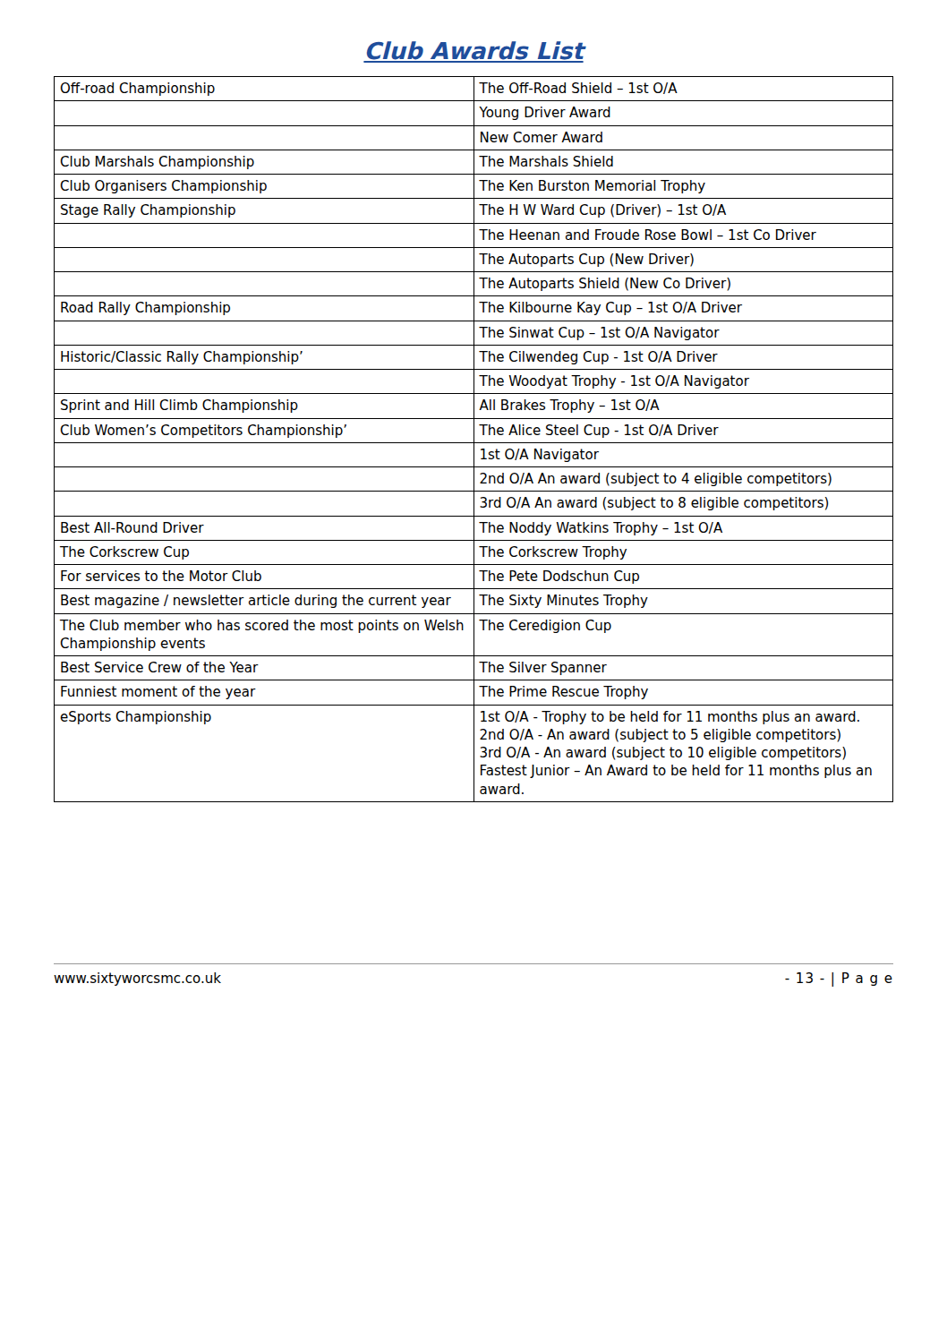Club Awards List
| Off-road Championship | The Off-Road Shield – 1st O/A |
| | Young Driver Award |
| | New Comer Award |
| Club Marshals Championship | The Marshals Shield |
| Club Organisers Championship | The Ken Burston Memorial Trophy |
| Stage Rally Championship | The H W Ward Cup (Driver) – 1st O/A |
| | The Heenan and Froude Rose Bowl – 1st Co Driver |
| | The Autoparts Cup (New Driver) |
| | The Autoparts Shield (New Co Driver) |
| Road Rally Championship | The Kilbourne Kay Cup – 1st O/A Driver |
| | The Sinwat Cup – 1st O/A Navigator |
| Historic/Classic Rally Championship’ | The Cilwendeg Cup - 1st O/A Driver |
| | The Woodyat Trophy - 1st O/A Navigator |
| Sprint and Hill Climb Championship | All Brakes Trophy – 1st O/A |
| Club Women’s Competitors Championship’ | The Alice Steel Cup - 1st O/A Driver |
| | 1st O/A Navigator |
| | 2nd O/A An award (subject to 4 eligible competitors) |
| | 3rd O/A An award (subject to 8 eligible competitors) |
| Best All-Round Driver | The Noddy Watkins Trophy – 1st O/A |
| The Corkscrew Cup | The Corkscrew Trophy |
| For services to the Motor Club | The Pete Dodschun Cup |
| Best magazine / newsletter article during the current year | The Sixty Minutes Trophy |
| The Club member who has scored the most points on Welsh Championship events | The Ceredigion Cup |
| Best Service Crew of the Year | The Silver Spanner |
| Funniest moment of the year | The Prime Rescue Trophy |
| eSports Championship | 1st O/A - Trophy to be held for 11 months plus an award. 2nd O/A - An award (subject to 5 eligible competitors) 3rd O/A - An award (subject to 10 eligible competitors) Fastest Junior – An Award to be held for 11 months plus an award. |
www.sixtyworcsmc.co.uk - 13 - | P a g e